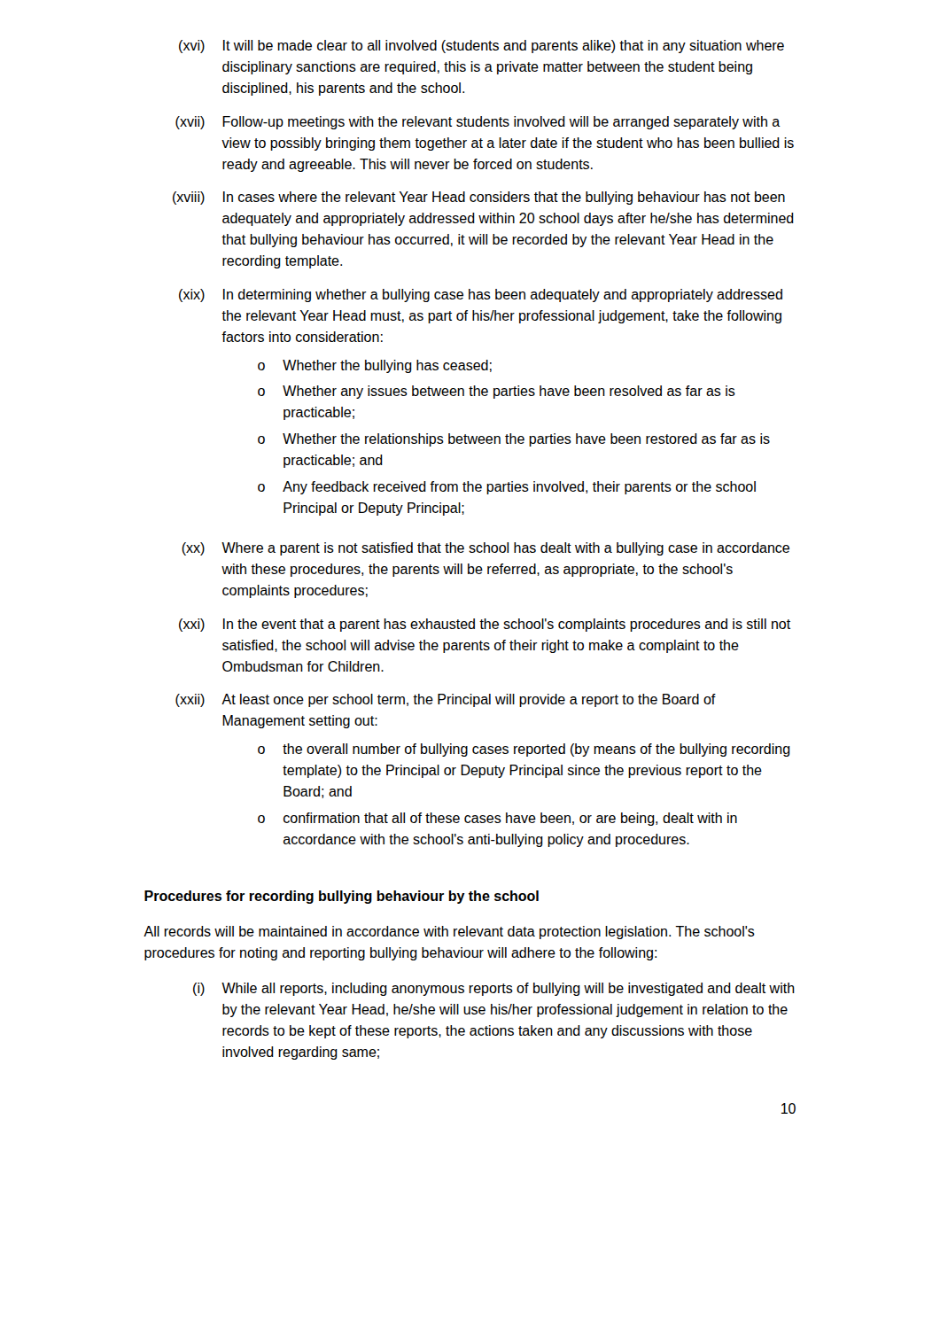(xvi) It will be made clear to all involved (students and parents alike) that in any situation where disciplinary sanctions are required, this is a private matter between the student being disciplined, his parents and the school.
(xvii) Follow-up meetings with the relevant students involved will be arranged separately with a view to possibly bringing them together at a later date if the student who has been bullied is ready and agreeable. This will never be forced on students.
(xviii) In cases where the relevant Year Head considers that the bullying behaviour has not been adequately and appropriately addressed within 20 school days after he/she has determined that bullying behaviour has occurred, it will be recorded by the relevant Year Head in the recording template.
(xix) In determining whether a bullying case has been adequately and appropriately addressed the relevant Year Head must, as part of his/her professional judgement, take the following factors into consideration:
Whether the bullying has ceased;
Whether any issues between the parties have been resolved as far as is practicable;
Whether the relationships between the parties have been restored as far as is practicable; and
Any feedback received from the parties involved, their parents or the school Principal or Deputy Principal;
(xx) Where a parent is not satisfied that the school has dealt with a bullying case in accordance with these procedures, the parents will be referred, as appropriate, to the school's complaints procedures;
(xxi) In the event that a parent has exhausted the school's complaints procedures and is still not satisfied, the school will advise the parents of their right to make a complaint to the Ombudsman for Children.
(xxii) At least once per school term, the Principal will provide a report to the Board of Management setting out:
the overall number of bullying cases reported (by means of the bullying recording template) to the Principal or Deputy Principal since the previous report to the Board; and
confirmation that all of these cases have been, or are being, dealt with in accordance with the school's anti-bullying policy and procedures.
Procedures for recording bullying behaviour by the school
All records will be maintained in accordance with relevant data protection legislation. The school's procedures for noting and reporting bullying behaviour will adhere to the following:
(i) While all reports, including anonymous reports of bullying will be investigated and dealt with by the relevant Year Head, he/she will use his/her professional judgement in relation to the records to be kept of these reports, the actions taken and any discussions with those involved regarding same;
10